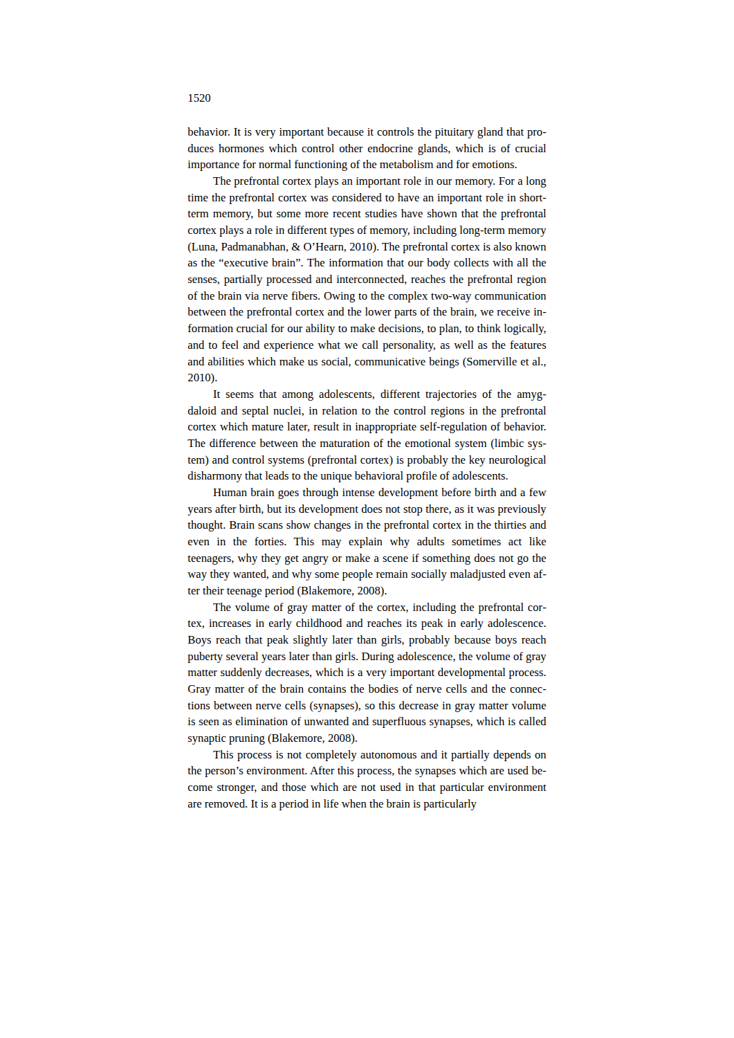1520
behavior. It is very important because it controls the pituitary gland that produces hormones which control other endocrine glands, which is of crucial importance for normal functioning of the metabolism and for emotions.
The prefrontal cortex plays an important role in our memory. For a long time the prefrontal cortex was considered to have an important role in short-term memory, but some more recent studies have shown that the prefrontal cortex plays a role in different types of memory, including long-term memory (Luna, Padmanabhan, & O’Hearn, 2010). The prefrontal cortex is also known as the “executive brain”. The information that our body collects with all the senses, partially processed and interconnected, reaches the prefrontal region of the brain via nerve fibers. Owing to the complex two-way communication between the prefrontal cortex and the lower parts of the brain, we receive information crucial for our ability to make decisions, to plan, to think logically, and to feel and experience what we call personality, as well as the features and abilities which make us social, communicative beings (Somerville et al., 2010).
It seems that among adolescents, different trajectories of the amygdaloid and septal nuclei, in relation to the control regions in the prefrontal cortex which mature later, result in inappropriate self-regulation of behavior. The difference between the maturation of the emotional system (limbic system) and control systems (prefrontal cortex) is probably the key neurological disharmony that leads to the unique behavioral profile of adolescents.
Human brain goes through intense development before birth and a few years after birth, but its development does not stop there, as it was previously thought. Brain scans show changes in the prefrontal cortex in the thirties and even in the forties. This may explain why adults sometimes act like teenagers, why they get angry or make a scene if something does not go the way they wanted, and why some people remain socially maladjusted even after their teenage period (Blakemore, 2008).
The volume of gray matter of the cortex, including the prefrontal cortex, increases in early childhood and reaches its peak in early adolescence. Boys reach that peak slightly later than girls, probably because boys reach puberty several years later than girls. During adolescence, the volume of gray matter suddenly decreases, which is a very important developmental process. Gray matter of the brain contains the bodies of nerve cells and the connections between nerve cells (synapses), so this decrease in gray matter volume is seen as elimination of unwanted and superfluous synapses, which is called synaptic pruning (Blakemore, 2008).
This process is not completely autonomous and it partially depends on the person’s environment. After this process, the synapses which are used become stronger, and those which are not used in that particular environment are removed. It is a period in life when the brain is particularly